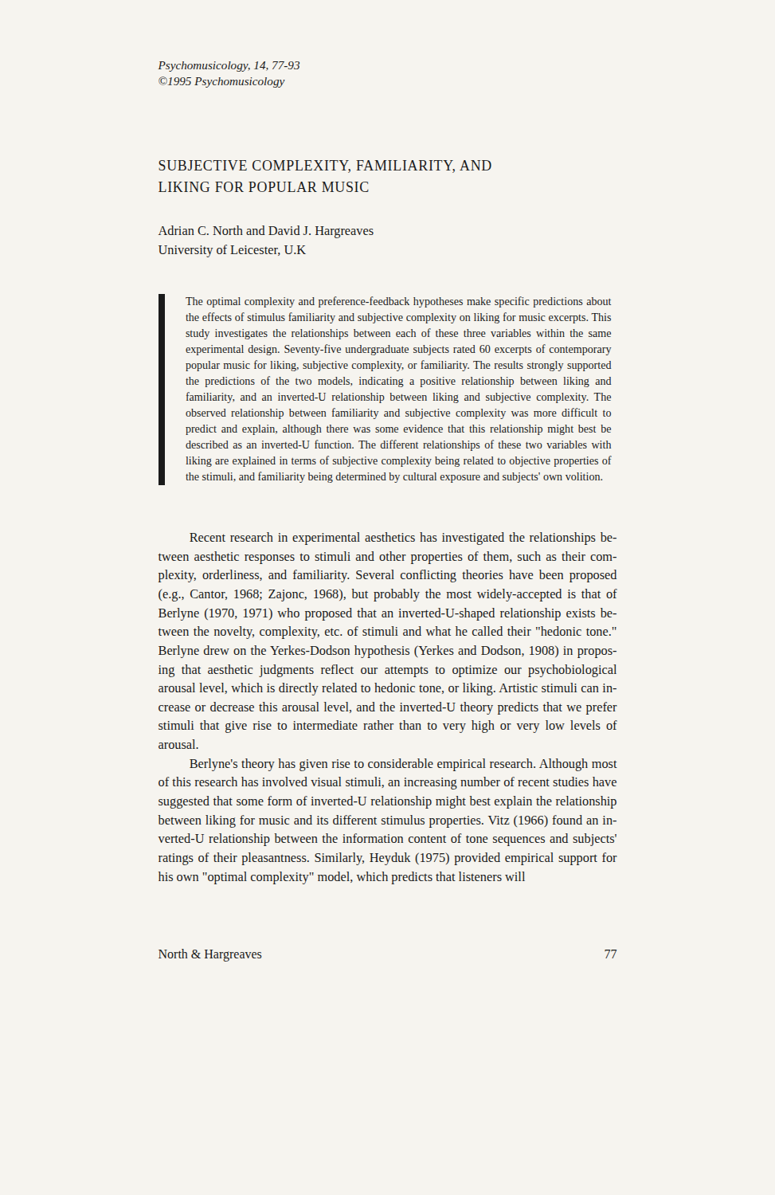Psychomusicology, 14, 77-93
©1995 Psychomusicology
SUBJECTIVE COMPLEXITY, FAMILIARITY, AND
LIKING FOR POPULAR MUSIC
Adrian C. North and David J. Hargreaves
University of Leicester, U.K
The optimal complexity and preference-feedback hypotheses make specific predictions about the effects of stimulus familiarity and subjective complexity on liking for music excerpts. This study investigates the relationships between each of these three variables within the same experimental design. Seventy-five undergraduate subjects rated 60 excerpts of contemporary popular music for liking, subjective complexity, or familiarity. The results strongly supported the predictions of the two models, indicating a positive relationship between liking and familiarity, and an inverted-U relationship between liking and subjective complexity. The observed relationship between familiarity and subjective complexity was more difficult to predict and explain, although there was some evidence that this relationship might best be described as an inverted-U function. The different relationships of these two variables with liking are explained in terms of subjective complexity being related to objective properties of the stimuli, and familiarity being determined by cultural exposure and subjects' own volition.
Recent research in experimental aesthetics has investigated the relationships between aesthetic responses to stimuli and other properties of them, such as their complexity, orderliness, and familiarity. Several conflicting theories have been proposed (e.g., Cantor, 1968; Zajonc, 1968), but probably the most widely-accepted is that of Berlyne (1970, 1971) who proposed that an inverted-U-shaped relationship exists between the novelty, complexity, etc. of stimuli and what he called their "hedonic tone." Berlyne drew on the Yerkes-Dodson hypothesis (Yerkes and Dodson, 1908) in proposing that aesthetic judgments reflect our attempts to optimize our psychobiological arousal level, which is directly related to hedonic tone, or liking. Artistic stimuli can increase or decrease this arousal level, and the inverted-U theory predicts that we prefer stimuli that give rise to intermediate rather than to very high or very low levels of arousal.
Berlyne's theory has given rise to considerable empirical research. Although most of this research has involved visual stimuli, an increasing number of recent studies have suggested that some form of inverted-U relationship might best explain the relationship between liking for music and its different stimulus properties. Vitz (1966) found an inverted-U relationship between the information content of tone sequences and subjects' ratings of their pleasantness. Similarly, Heyduk (1975) provided empirical support for his own "optimal complexity" model, which predicts that listeners will
North & Hargreaves 77